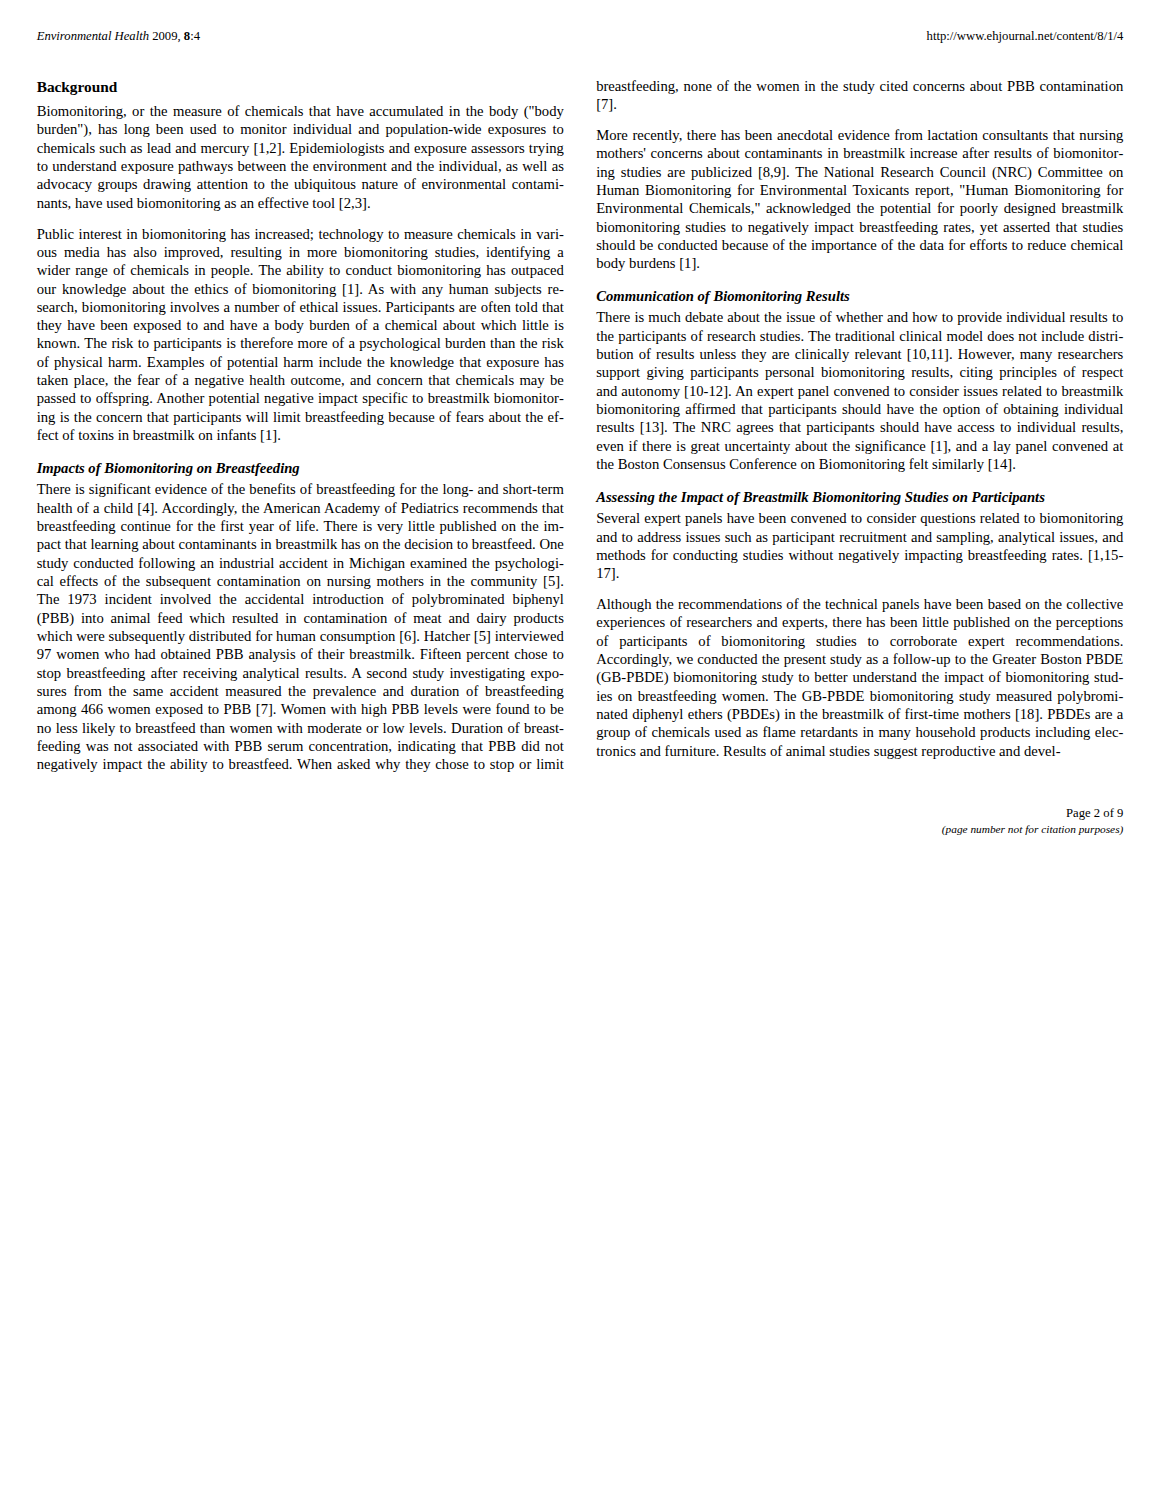Environmental Health 2009, 8:4
http://www.ehjournal.net/content/8/1/4
Background
Biomonitoring, or the measure of chemicals that have accumulated in the body ("body burden"), has long been used to monitor individual and population-wide exposures to chemicals such as lead and mercury [1,2]. Epidemiologists and exposure assessors trying to understand exposure pathways between the environment and the individual, as well as advocacy groups drawing attention to the ubiquitous nature of environmental contaminants, have used biomonitoring as an effective tool [2,3].
Public interest in biomonitoring has increased; technology to measure chemicals in various media has also improved, resulting in more biomonitoring studies, identifying a wider range of chemicals in people. The ability to conduct biomonitoring has outpaced our knowledge about the ethics of biomonitoring [1]. As with any human subjects research, biomonitoring involves a number of ethical issues. Participants are often told that they have been exposed to and have a body burden of a chemical about which little is known. The risk to participants is therefore more of a psychological burden than the risk of physical harm. Examples of potential harm include the knowledge that exposure has taken place, the fear of a negative health outcome, and concern that chemicals may be passed to offspring. Another potential negative impact specific to breastmilk biomonitoring is the concern that participants will limit breastfeeding because of fears about the effect of toxins in breastmilk on infants [1].
Impacts of Biomonitoring on Breastfeeding
There is significant evidence of the benefits of breastfeeding for the long- and short-term health of a child [4]. Accordingly, the American Academy of Pediatrics recommends that breastfeeding continue for the first year of life. There is very little published on the impact that learning about contaminants in breastmilk has on the decision to breastfeed. One study conducted following an industrial accident in Michigan examined the psychological effects of the subsequent contamination on nursing mothers in the community [5]. The 1973 incident involved the accidental introduction of polybrominated biphenyl (PBB) into animal feed which resulted in contamination of meat and dairy products which were subsequently distributed for human consumption [6]. Hatcher [5] interviewed 97 women who had obtained PBB analysis of their breastmilk. Fifteen percent chose to stop breastfeeding after receiving analytical results. A second study investigating exposures from the same accident measured the prevalence and duration of breastfeeding among 466 women exposed to PBB [7]. Women with high PBB levels were found to be no less likely to breastfeed than women with moderate or low levels. Duration of breastfeeding was not associated with PBB serum concentration, indicating that PBB did not negatively impact the ability to breastfeed. When asked why they chose to stop or limit breastfeeding, none of the women in the study cited concerns about PBB contamination [7].
More recently, there has been anecdotal evidence from lactation consultants that nursing mothers' concerns about contaminants in breastmilk increase after results of biomonitoring studies are publicized [8,9]. The National Research Council (NRC) Committee on Human Biomonitoring for Environmental Toxicants report, "Human Biomonitoring for Environmental Chemicals," acknowledged the potential for poorly designed breastmilk biomonitoring studies to negatively impact breastfeeding rates, yet asserted that studies should be conducted because of the importance of the data for efforts to reduce chemical body burdens [1].
Communication of Biomonitoring Results
There is much debate about the issue of whether and how to provide individual results to the participants of research studies. The traditional clinical model does not include distribution of results unless they are clinically relevant [10,11]. However, many researchers support giving participants personal biomonitoring results, citing principles of respect and autonomy [10-12]. An expert panel convened to consider issues related to breastmilk biomonitoring affirmed that participants should have the option of obtaining individual results [13]. The NRC agrees that participants should have access to individual results, even if there is great uncertainty about the significance [1], and a lay panel convened at the Boston Consensus Conference on Biomonitoring felt similarly [14].
Assessing the Impact of Breastmilk Biomonitoring Studies on Participants
Several expert panels have been convened to consider questions related to biomonitoring and to address issues such as participant recruitment and sampling, analytical issues, and methods for conducting studies without negatively impacting breastfeeding rates. [1,15-17].
Although the recommendations of the technical panels have been based on the collective experiences of researchers and experts, there has been little published on the perceptions of participants of biomonitoring studies to corroborate expert recommendations. Accordingly, we conducted the present study as a follow-up to the Greater Boston PBDE (GB-PBDE) biomonitoring study to better understand the impact of biomonitoring studies on breastfeeding women. The GB-PBDE biomonitoring study measured polybrominated diphenyl ethers (PBDEs) in the breastmilk of first-time mothers [18]. PBDEs are a group of chemicals used as flame retardants in many household products including electronics and furniture. Results of animal studies suggest reproductive and devel-
Page 2 of 9
(page number not for citation purposes)